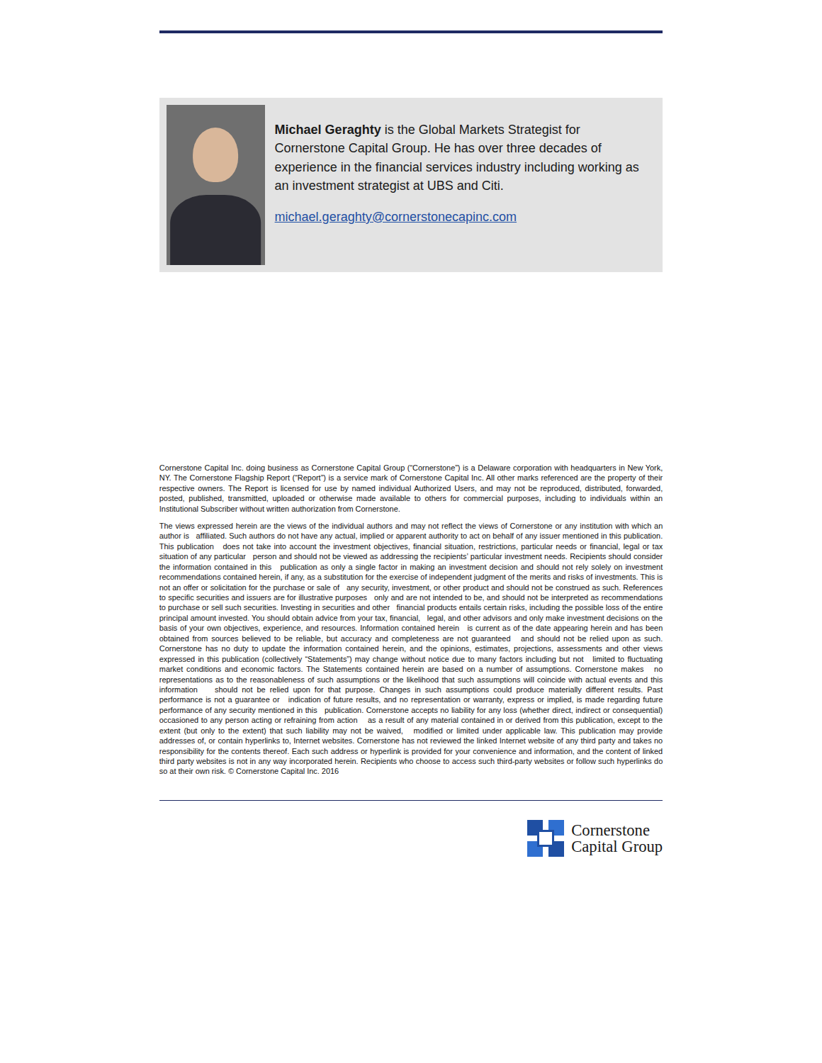Michael Geraghty is the Global Markets Strategist for Cornerstone Capital Group. He has over three decades of experience in the financial services industry including working as an investment strategist at UBS and Citi.
michael.geraghty@cornerstonecapinc.com
Cornerstone Capital Inc. doing business as Cornerstone Capital Group (“Cornerstone”) is a Delaware corporation with headquarters in New York, NY. The Cornerstone Flagship Report (“Report”) is a service mark of Cornerstone Capital Inc. All other marks referenced are the property of their respective owners. The Report is licensed for use by named individual Authorized Users, and may not be reproduced, distributed, forwarded, posted, published, transmitted, uploaded or otherwise made available to others for commercial purposes, including to individuals within an Institutional Subscriber without written authorization from Cornerstone.
The views expressed herein are the views of the individual authors and may not reflect the views of Cornerstone or any institution with which an author is affiliated. Such authors do not have any actual, implied or apparent authority to act on behalf of any issuer mentioned in this publication. This publication does not take into account the investment objectives, financial situation, restrictions, particular needs or financial, legal or tax situation of any particular person and should not be viewed as addressing the recipients’ particular investment needs. Recipients should consider the information contained in this publication as only a single factor in making an investment decision and should not rely solely on investment recommendations contained herein, if any, as a substitution for the exercise of independent judgment of the merits and risks of investments. This is not an offer or solicitation for the purchase or sale of any security, investment, or other product and should not be construed as such. References to specific securities and issuers are for illustrative purposes only and are not intended to be, and should not be interpreted as recommendations to purchase or sell such securities. Investing in securities and other financial products entails certain risks, including the possible loss of the entire principal amount invested. You should obtain advice from your tax, financial, legal, and other advisors and only make investment decisions on the basis of your own objectives, experience, and resources. Information contained herein is current as of the date appearing herein and has been obtained from sources believed to be reliable, but accuracy and completeness are not guaranteed and should not be relied upon as such. Cornerstone has no duty to update the information contained herein, and the opinions, estimates, projections, assessments and other views expressed in this publication (collectively “Statements”) may change without notice due to many factors including but not limited to fluctuating market conditions and economic factors. The Statements contained herein are based on a number of assumptions. Cornerstone makes no representations as to the reasonableness of such assumptions or the likelihood that such assumptions will coincide with actual events and this information should not be relied upon for that purpose. Changes in such assumptions could produce materially different results. Past performance is not a guarantee or indication of future results, and no representation or warranty, express or implied, is made regarding future performance of any security mentioned in this publication. Cornerstone accepts no liability for any loss (whether direct, indirect or consequential) occasioned to any person acting or refraining from action as a result of any material contained in or derived from this publication, except to the extent (but only to the extent) that such liability may not be waived, modified or limited under applicable law. This publication may provide addresses of, or contain hyperlinks to, Internet websites. Cornerstone has not reviewed the linked Internet website of any third party and takes no responsibility for the contents thereof. Each such address or hyperlink is provided for your convenience and information, and the content of linked third party websites is not in any way incorporated herein. Recipients who choose to access such third-party websites or follow such hyperlinks do so at their own risk. © Cornerstone Capital Inc. 2016
Cornerstone Capital Group